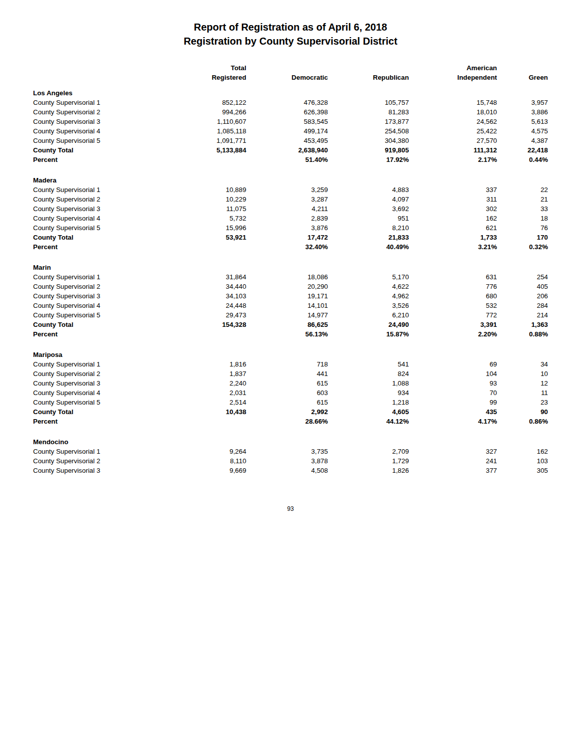Report of Registration as of April 6, 2018
Registration by County Supervisorial District
| | Total | | | American | |
| --- | --- | --- | --- | --- | --- |
| | Registered | Democratic | Republican | Independent | Green |
| Los Angeles |
| County Supervisorial 1 | 852,122 | 476,328 | 105,757 | 15,748 | 3,957 |
| County Supervisorial 2 | 994,266 | 626,398 | 81,283 | 18,010 | 3,886 |
| County Supervisorial 3 | 1,110,607 | 583,545 | 173,877 | 24,562 | 5,613 |
| County Supervisorial 4 | 1,085,118 | 499,174 | 254,508 | 25,422 | 4,575 |
| County Supervisorial 5 | 1,091,771 | 453,495 | 304,380 | 27,570 | 4,387 |
| County Total | 5,133,884 | 2,638,940 | 919,805 | 111,312 | 22,418 |
| Percent | | 51.40% | 17.92% | 2.17% | 0.44% |
| Madera |
| County Supervisorial 1 | 10,889 | 3,259 | 4,883 | 337 | 22 |
| County Supervisorial 2 | 10,229 | 3,287 | 4,097 | 311 | 21 |
| County Supervisorial 3 | 11,075 | 4,211 | 3,692 | 302 | 33 |
| County Supervisorial 4 | 5,732 | 2,839 | 951 | 162 | 18 |
| County Supervisorial 5 | 15,996 | 3,876 | 8,210 | 621 | 76 |
| County Total | 53,921 | 17,472 | 21,833 | 1,733 | 170 |
| Percent | | 32.40% | 40.49% | 3.21% | 0.32% |
| Marin |
| County Supervisorial 1 | 31,864 | 18,086 | 5,170 | 631 | 254 |
| County Supervisorial 2 | 34,440 | 20,290 | 4,622 | 776 | 405 |
| County Supervisorial 3 | 34,103 | 19,171 | 4,962 | 680 | 206 |
| County Supervisorial 4 | 24,448 | 14,101 | 3,526 | 532 | 284 |
| County Supervisorial 5 | 29,473 | 14,977 | 6,210 | 772 | 214 |
| County Total | 154,328 | 86,625 | 24,490 | 3,391 | 1,363 |
| Percent | | 56.13% | 15.87% | 2.20% | 0.88% |
| Mariposa |
| County Supervisorial 1 | 1,816 | 718 | 541 | 69 | 34 |
| County Supervisorial 2 | 1,837 | 441 | 824 | 104 | 10 |
| County Supervisorial 3 | 2,240 | 615 | 1,088 | 93 | 12 |
| County Supervisorial 4 | 2,031 | 603 | 934 | 70 | 11 |
| County Supervisorial 5 | 2,514 | 615 | 1,218 | 99 | 23 |
| County Total | 10,438 | 2,992 | 4,605 | 435 | 90 |
| Percent | | 28.66% | 44.12% | 4.17% | 0.86% |
| Mendocino |
| County Supervisorial 1 | 9,264 | 3,735 | 2,709 | 327 | 162 |
| County Supervisorial 2 | 8,110 | 3,878 | 1,729 | 241 | 103 |
| County Supervisorial 3 | 9,669 | 4,508 | 1,826 | 377 | 305 |
93